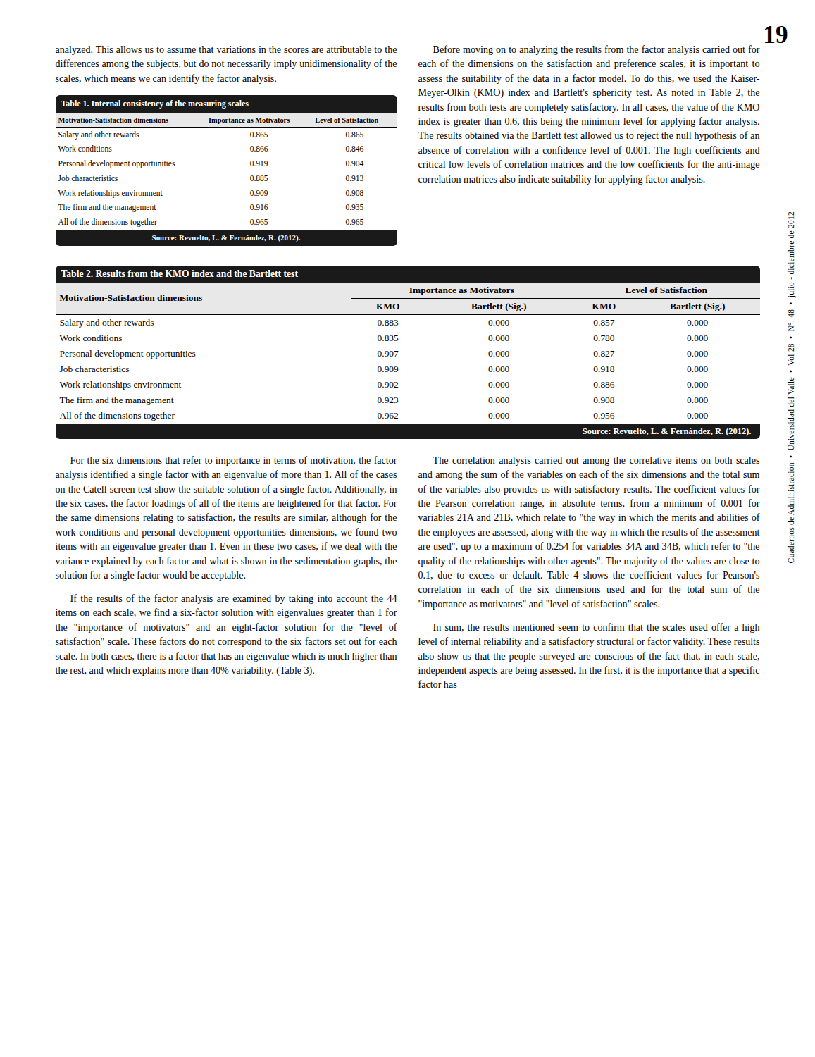19
Cuadernos de Administración • Universidad del Valle • Vol 28 • N°. 48 • julio - diciembre de 2012
analyzed. This allows us to assume that variations in the scores are attributable to the differences among the subjects, but do not necessarily imply unidimensionality of the scales, which means we can identify the factor analysis.
Table 1. Internal consistency of the measuring scales
| Motivation-Satisfaction dimensions | Importance as Motivators | Level of Satisfaction |
| --- | --- | --- |
| Salary and other rewards | 0.865 | 0.865 |
| Work conditions | 0.866 | 0.846 |
| Personal development opportunities | 0.919 | 0.904 |
| Job characteristics | 0.885 | 0.913 |
| Work relationships environment | 0.909 | 0.908 |
| The firm and the management | 0.916 | 0.935 |
| All of the dimensions together | 0.965 | 0.965 |
Source: Revuelto, L. & Fernández, R. (2012).
Before moving on to analyzing the results from the factor analysis carried out for each of the dimensions on the satisfaction and preference scales, it is important to assess the suitability of the data in a factor model. To do this, we used the Kaiser-Meyer-Olkin (KMO) index and Bartlett's sphericity test. As noted in Table 2, the results from both tests are completely satisfactory. In all cases, the value of the KMO index is greater than 0.6, this being the minimum level for applying factor analysis. The results obtained via the Bartlett test allowed us to reject the null hypothesis of an absence of correlation with a confidence level of 0.001. The high coefficients and critical low levels of correlation matrices and the low coefficients for the anti-image correlation matrices also indicate suitability for applying factor analysis.
Table 2. Results from the KMO index and the Bartlett test
| Motivation-Satisfaction dimensions | Importance as Motivators | Level of Satisfaction |
| --- | --- | --- |
| KMO | Bartlett (Sig.) | KMO | Bartlett (Sig.) |
| Salary and other rewards | 0.883 | 0.000 | 0.857 | 0.000 |
| Work conditions | 0.835 | 0.000 | 0.780 | 0.000 |
| Personal development opportunities | 0.907 | 0.000 | 0.827 | 0.000 |
| Job characteristics | 0.909 | 0.000 | 0.918 | 0.000 |
| Work relationships environment | 0.902 | 0.000 | 0.886 | 0.000 |
| The firm and the management | 0.923 | 0.000 | 0.908 | 0.000 |
| All of the dimensions together | 0.962 | 0.000 | 0.956 | 0.000 |
Source: Revuelto, L. & Fernández, R. (2012).
For the six dimensions that refer to importance in terms of motivation, the factor analysis identified a single factor with an eigenvalue of more than 1. All of the cases on the Catell screen test show the suitable solution of a single factor. Additionally, in the six cases, the factor loadings of all of the items are heightened for that factor. For the same dimensions relating to satisfaction, the results are similar, although for the work conditions and personal development opportunities dimensions, we found two items with an eigenvalue greater than 1. Even in these two cases, if we deal with the variance explained by each factor and what is shown in the sedimentation graphs, the solution for a single factor would be acceptable.
If the results of the factor analysis are examined by taking into account the 44 items on each scale, we find a six-factor solution with eigenvalues greater than 1 for the "importance of motivators" and an eight-factor solution for the "level of satisfaction" scale. These factors do not correspond to the six factors set out for each scale. In both cases, there is a factor that has an eigenvalue which is much higher than the rest, and which explains more than 40% variability. (Table 3).
The correlation analysis carried out among the correlative items on both scales and among the sum of the variables on each of the six dimensions and the total sum of the variables also provides us with satisfactory results. The coefficient values for the Pearson correlation range, in absolute terms, from a minimum of 0.001 for variables 21A and 21B, which relate to "the way in which the merits and abilities of the employees are assessed, along with the way in which the results of the assessment are used", up to a maximum of 0.254 for variables 34A and 34B, which refer to "the quality of the relationships with other agents". The majority of the values are close to 0.1, due to excess or default. Table 4 shows the coefficient values for Pearson's correlation in each of the six dimensions used and for the total sum of the "importance as motivators" and "level of satisfaction" scales.
In sum, the results mentioned seem to confirm that the scales used offer a high level of internal reliability and a satisfactory structural or factor validity. These results also show us that the people surveyed are conscious of the fact that, in each scale, independent aspects are being assessed. In the first, it is the importance that a specific factor has